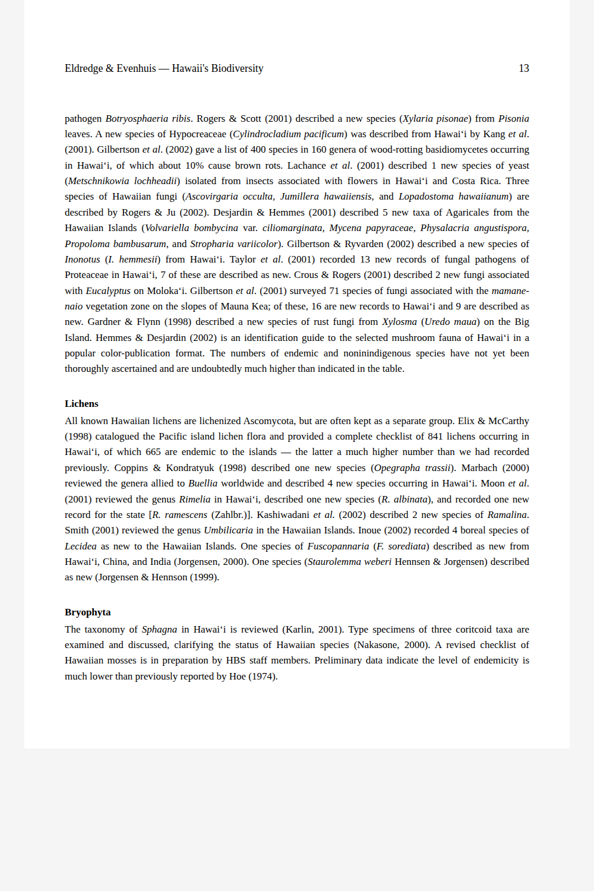Eldredge & Evenhuis — Hawaii's Biodiversity 13
pathogen Botryosphaeria ribis. Rogers & Scott (2001) described a new species (Xylaria pisonae) from Pisonia leaves. A new species of Hypocreaceae (Cylindrocladium pacificum) was described from Hawaiʻi by Kang et al. (2001). Gilbertson et al. (2002) gave a list of 400 species in 160 genera of wood-rotting basidiomycetes occurring in Hawaiʻi, of which about 10% cause brown rots. Lachance et al. (2001) described 1 new species of yeast (Metschnikowia lochheadii) isolated from insects associated with flowers in Hawaiʻi and Costa Rica. Three species of Hawaiian fungi (Ascovirgaria occulta, Jumillera hawaiiensis, and Lopadostoma hawaiianum) are described by Rogers & Ju (2002). Desjardin & Hemmes (2001) described 5 new taxa of Agaricales from the Hawaiian Islands (Volvariella bombycina var. ciliomarginata, Mycena papyraceae, Physalacria angustispora, Propoloma bambusarum, and Stropharia variicolor). Gilbertson & Ryvarden (2002) described a new species of Inonotus (I. hemmesii) from Hawaiʻi. Taylor et al. (2001) recorded 13 new records of fungal pathogens of Proteaceae in Hawaiʻi, 7 of these are described as new. Crous & Rogers (2001) described 2 new fungi associated with Eucalyptus on Molokaʻi. Gilbertson et al. (2001) surveyed 71 species of fungi associated with the mamane-naio vegetation zone on the slopes of Mauna Kea; of these, 16 are new records to Hawaiʻi and 9 are described as new. Gardner & Flynn (1998) described a new species of rust fungi from Xylosma (Uredo maua) on the Big Island. Hemmes & Desjardin (2002) is an identification guide to the selected mushroom fauna of Hawaiʻi in a popular color-publication format. The numbers of endemic and noninindigenous species have not yet been thoroughly ascertained and are undoubtedly much higher than indicated in the table.
Lichens
All known Hawaiian lichens are lichenized Ascomycota, but are often kept as a separate group. Elix & McCarthy (1998) catalogued the Pacific island lichen flora and provided a complete checklist of 841 lichens occurring in Hawaiʻi, of which 665 are endemic to the islands — the latter a much higher number than we had recorded previously. Coppins & Kondratyuk (1998) described one new species (Opegrapha trassii). Marbach (2000) reviewed the genera allied to Buellia worldwide and described 4 new species occurring in Hawaiʻi. Moon et al. (2001) reviewed the genus Rimelia in Hawaiʻi, described one new species (R. albinata), and recorded one new record for the state [R. ramescens (Zahlbr.)]. Kashiwadani et al. (2002) described 2 new species of Ramalina. Smith (2001) reviewed the genus Umbilicaria in the Hawaiian Islands. Inoue (2002) recorded 4 boreal species of Lecidea as new to the Hawaiian Islands. One species of Fuscopannaria (F. sorediata) described as new from Hawaiʻi, China, and India (Jorgensen, 2000). One species (Staurolemma weberi Hennsen & Jorgensen) described as new (Jorgensen & Hennson (1999).
Bryophyta
The taxonomy of Sphagna in Hawaiʻi is reviewed (Karlin, 2001). Type specimens of three coritcoid taxa are examined and discussed, clarifying the status of Hawaiian species (Nakasone, 2000). A revised checklist of Hawaiian mosses is in preparation by HBS staff members. Preliminary data indicate the level of endemicity is much lower than previously reported by Hoe (1974).